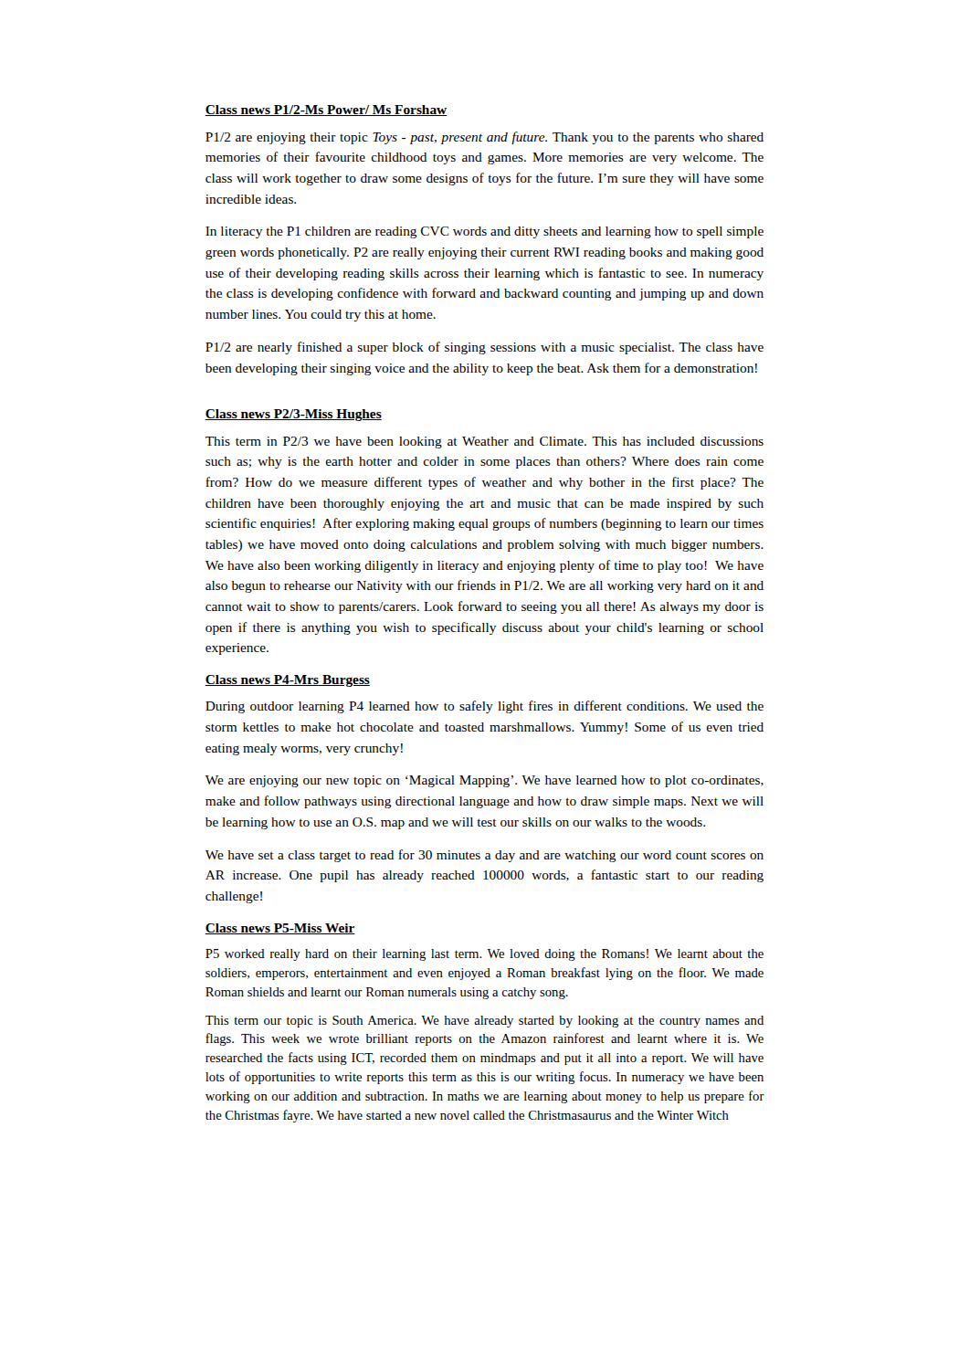Class news P1/2-Ms Power/ Ms Forshaw
P1/2 are enjoying their topic Toys - past, present and future. Thank you to the parents who shared memories of their favourite childhood toys and games. More memories are very welcome. The class will work together to draw some designs of toys for the future. I’m sure they will have some incredible ideas.
In literacy the P1 children are reading CVC words and ditty sheets and learning how to spell simple green words phonetically. P2 are really enjoying their current RWI reading books and making good use of their developing reading skills across their learning which is fantastic to see. In numeracy the class is developing confidence with forward and backward counting and jumping up and down number lines. You could try this at home.
P1/2 are nearly finished a super block of singing sessions with a music specialist. The class have been developing their singing voice and the ability to keep the beat. Ask them for a demonstration!
Class news P2/3-Miss Hughes
This term in P2/3 we have been looking at Weather and Climate. This has included discussions such as; why is the earth hotter and colder in some places than others? Where does rain come from? How do we measure different types of weather and why bother in the first place? The children have been thoroughly enjoying the art and music that can be made inspired by such scientific enquiries! After exploring making equal groups of numbers (beginning to learn our times tables) we have moved onto doing calculations and problem solving with much bigger numbers. We have also been working diligently in literacy and enjoying plenty of time to play too! We have also begun to rehearse our Nativity with our friends in P1/2. We are all working very hard on it and cannot wait to show to parents/carers. Look forward to seeing you all there! As always my door is open if there is anything you wish to specifically discuss about your child's learning or school experience.
Class news P4-Mrs Burgess
During outdoor learning P4 learned how to safely light fires in different conditions. We used the storm kettles to make hot chocolate and toasted marshmallows. Yummy! Some of us even tried eating mealy worms, very crunchy!
We are enjoying our new topic on ‘Magical Mapping’. We have learned how to plot co-ordinates, make and follow pathways using directional language and how to draw simple maps. Next we will be learning how to use an O.S. map and we will test our skills on our walks to the woods.
We have set a class target to read for 30 minutes a day and are watching our word count scores on AR increase. One pupil has already reached 100000 words, a fantastic start to our reading challenge!
Class news P5-Miss Weir
P5 worked really hard on their learning last term. We loved doing the Romans! We learnt about the soldiers, emperors, entertainment and even enjoyed a Roman breakfast lying on the floor. We made Roman shields and learnt our Roman numerals using a catchy song.
This term our topic is South America. We have already started by looking at the country names and flags. This week we wrote brilliant reports on the Amazon rainforest and learnt where it is. We researched the facts using ICT, recorded them on mindmaps and put it all into a report. We will have lots of opportunities to write reports this term as this is our writing focus. In numeracy we have been working on our addition and subtraction. In maths we are learning about money to help us prepare for the Christmas fayre. We have started a new novel called the Christmasaurus and the Winter Witch